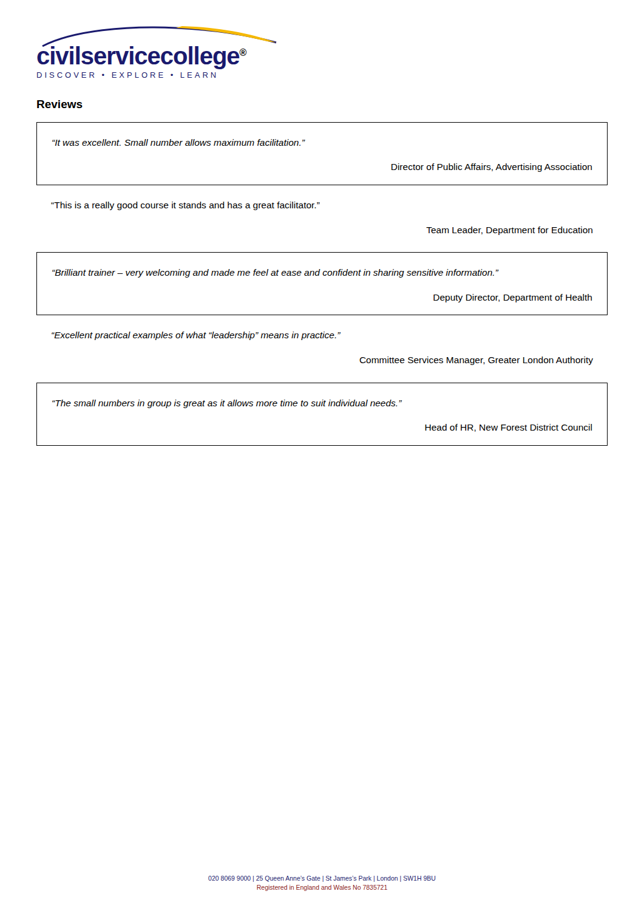civil service college®
DISCOVER • EXPLORE • LEARN
Reviews
“It was excellent. Small number allows maximum facilitation.”
Director of Public Affairs, Advertising Association
“This is a really good course it stands and has a great facilitator.”
Team Leader, Department for Education
“Brilliant trainer – very welcoming and made me feel at ease and confident in sharing sensitive information.”
Deputy Director, Department of Health
“Excellent practical examples of what “leadership” means in practice.”
Committee Services Manager, Greater London Authority
“The small numbers in group is great as it allows more time to suit individual needs.”
Head of HR, New Forest District Council
020 8069 9000 | 25 Queen Anne’s Gate | St James’s Park | London | SW1H 9BU
Registered in England and Wales No 7835721